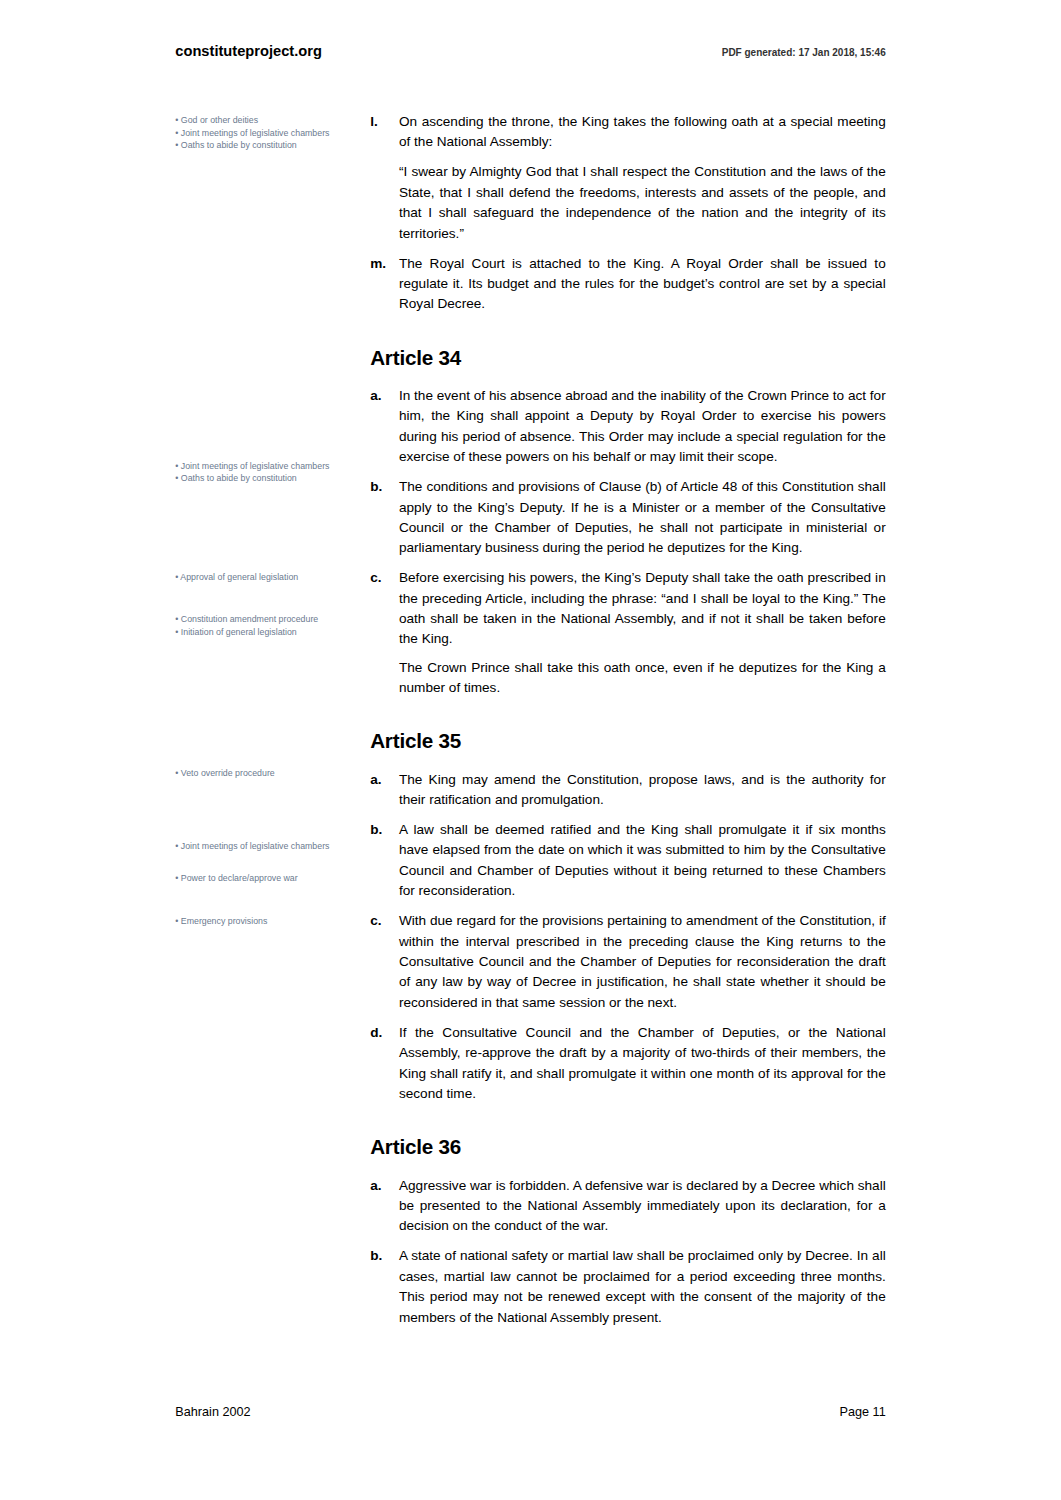constituteproject.org
PDF generated: 17 Jan 2018, 15:46
• God or other deities
• Joint meetings of legislative chambers
• Oaths to abide by constitution
• Joint meetings of legislative chambers
• Oaths to abide by constitution
• Approval of general legislation
• Constitution amendment procedure
• Initiation of general legislation
• Veto override procedure
• Joint meetings of legislative chambers
• Power to declare/approve war
• Emergency provisions
l.
On ascending the throne, the King takes the following oath at a special meeting of the National Assembly:
“I swear by Almighty God that I shall respect the Constitution and the laws of the State, that I shall defend the freedoms, interests and assets of the people, and that I shall safeguard the independence of the nation and the integrity of its territories.”
m.
The Royal Court is attached to the King. A Royal Order shall be issued to regulate it. Its budget and the rules for the budget’s control are set by a special Royal Decree.
Article 34
a.
In the event of his absence abroad and the inability of the Crown Prince to act for him, the King shall appoint a Deputy by Royal Order to exercise his powers during his period of absence. This Order may include a special regulation for the exercise of these powers on his behalf or may limit their scope.
b.
The conditions and provisions of Clause (b) of Article 48 of this Constitution shall apply to the King’s Deputy. If he is a Minister or a member of the Consultative Council or the Chamber of Deputies, he shall not participate in ministerial or parliamentary business during the period he deputizes for the King.
c.
Before exercising his powers, the King’s Deputy shall take the oath prescribed in the preceding Article, including the phrase: “and I shall be loyal to the King.” The oath shall be taken in the National Assembly, and if not it shall be taken before the King.
The Crown Prince shall take this oath once, even if he deputizes for the King a number of times.
Article 35
a.
The King may amend the Constitution, propose laws, and is the authority for their ratification and promulgation.
b.
A law shall be deemed ratified and the King shall promulgate it if six months have elapsed from the date on which it was submitted to him by the Consultative Council and Chamber of Deputies without it being returned to these Chambers for reconsideration.
c.
With due regard for the provisions pertaining to amendment of the Constitution, if within the interval prescribed in the preceding clause the King returns to the Consultative Council and the Chamber of Deputies for reconsideration the draft of any law by way of Decree in justification, he shall state whether it should be reconsidered in that same session or the next.
d.
If the Consultative Council and the Chamber of Deputies, or the National Assembly, re-approve the draft by a majority of two-thirds of their members, the King shall ratify it, and shall promulgate it within one month of its approval for the second time.
Article 36
a.
Aggressive war is forbidden. A defensive war is declared by a Decree which shall be presented to the National Assembly immediately upon its declaration, for a decision on the conduct of the war.
b.
A state of national safety or martial law shall be proclaimed only by Decree. In all cases, martial law cannot be proclaimed for a period exceeding three months. This period may not be renewed except with the consent of the majority of the members of the National Assembly present.
Bahrain 2002
Page 11